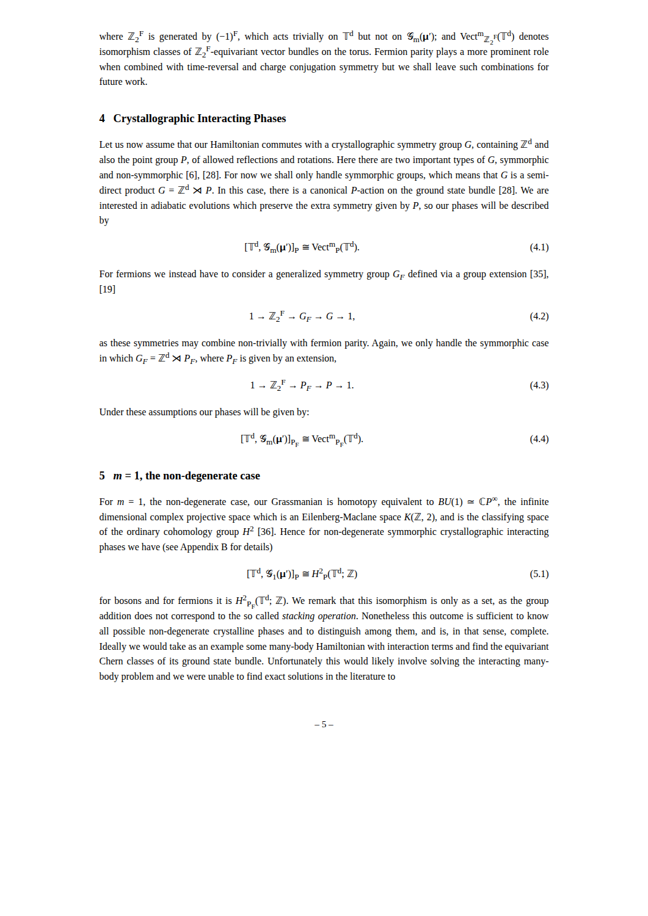where ℤ2F is generated by (−1)F, which acts trivially on 𝕋d but not on 𝒢m(𝛍′); and Vectmℤ2F(𝕋d) denotes isomorphism classes of ℤ2F-equivariant vector bundles on the torus. Fermion parity plays a more prominent role when combined with time-reversal and charge conjugation symmetry but we shall leave such combinations for future work.
4 Crystallographic Interacting Phases
Let us now assume that our Hamiltonian commutes with a crystallographic symmetry group G, containing ℤd and also the point group P, of allowed reflections and rotations. Here there are two important types of G, symmorphic and non-symmorphic [6], [28]. For now we shall only handle symmorphic groups, which means that G is a semi-direct product G = ℤd ⋊ P. In this case, there is a canonical P-action on the ground state bundle [28]. We are interested in adiabatic evolutions which preserve the extra symmetry given by P, so our phases will be described by
[𝕋d, 𝒢m(𝛍′)]P ≅ VectmP(𝕋d).
(4.1)
For fermions we instead have to consider a generalized symmetry group GF defined via a group extension [35], [19]
1 → ℤ2F → GF → G → 1,
(4.2)
as these symmetries may combine non-trivially with fermion parity. Again, we only handle the symmorphic case in which GF = ℤd ⋊ PF, where PF is given by an extension,
1 → ℤ2F → PF → P → 1.
(4.3)
Under these assumptions our phases will be given by:
[𝕋d, 𝒢m(𝛍′)]PF ≅ VectmPF(𝕋d).
(4.4)
5 m = 1, the non-degenerate case
For m = 1, the non-degenerate case, our Grassmanian is homotopy equivalent to BU(1) ≃ ℂP∞, the infinite dimensional complex projective space which is an Eilenberg-Maclane space K(ℤ, 2), and is the classifying space of the ordinary cohomology group H2 [36]. Hence for non-degenerate symmorphic crystallographic interacting phases we have (see Appendix B for details)
[𝕋d, 𝒢1(𝛍′)]P ≅ H2P(𝕋d; ℤ)
(5.1)
for bosons and for fermions it is H2PF(𝕋d; ℤ). We remark that this isomorphism is only as a set, as the group addition does not correspond to the so called stacking operation. Nonetheless this outcome is sufficient to know all possible non-degenerate crystalline phases and to distinguish among them, and is, in that sense, complete. Ideally we would take as an example some many-body Hamiltonian with interaction terms and find the equivariant Chern classes of its ground state bundle. Unfortunately this would likely involve solving the interacting many-body problem and we were unable to find exact solutions in the literature to
– 5 –